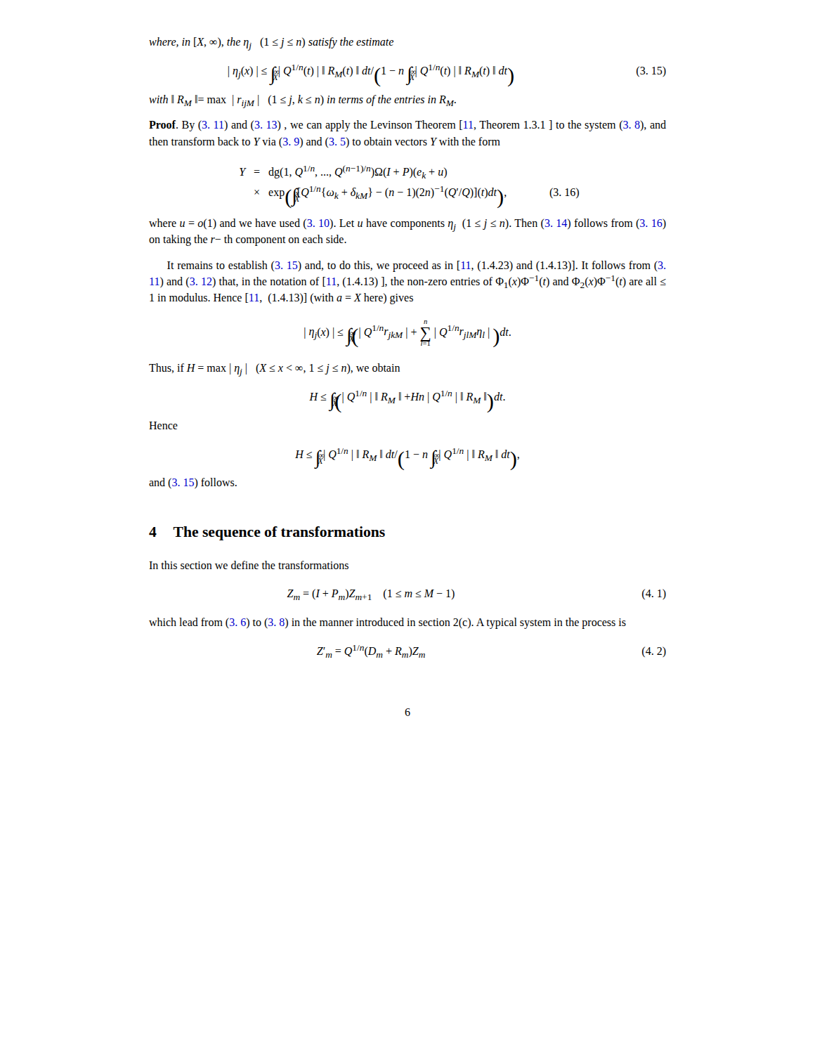where, in [X, ∞), the ηj (1 ≤ j ≤ n) satisfy the estimate
| ηj(x) | ≤ ∫X∞ | Q1/n(t) | ‖ RM(t) ‖ dt/(1 − n ∫X∞ | Q1/n(t) | ‖ RM(t) ‖ dt)
(3. 15)
with ‖ RM ‖= max | rijM | (1 ≤ j, k ≤ n) in terms of the entries in RM.
Proof. By (3. 11) and (3. 13) , we can apply the Levinson Theorem [11, Theorem 1.3.1 ] to the system (3. 8), and then transform back to Y via (3. 9) and (3. 5) to obtain vectors Y with the form
Y
=
dg(1, Q1/n, ..., Q(n−1)/n)Ω(I + P)(ek + u)
×
exp(∫Xx[Q1/n{ωk + δkM} − (n − 1)(2n)−1(Q′/Q)](t)dt),
(3. 16)
where u = o(1) and we have used (3. 10). Let u have components ηj (1 ≤ j ≤ n). Then (3. 14) follows from (3. 16) on taking the r− th component on each side.
It remains to establish (3. 15) and, to do this, we proceed as in [11, (1.4.23) and (1.4.13)]. It follows from (3. 11) and (3. 12) that, in the notation of [11, (1.4.13) ], the non-zero entries of Φ1(x)Φ−1(t) and Φ2(x)Φ−1(t) are all ≤ 1 in modulus. Hence [11, (1.4.13)] (with a = X here) gives
| ηj(x) | ≤ ∫X∞(| Q1/nrjkM | + n∑l=1 | Q1/nrjlM ηl | ) dt.
Thus, if H = max | ηj | (X ≤ x < ∞, 1 ≤ j ≤ n), we obtain
H ≤ ∫X∞(| Q1/n | ‖ RM ‖ +Hn | Q1/n | ‖ RM ‖) dt.
Hence
H ≤ ∫X∞ | Q1/n | ‖ RM ‖ dt/(1 − n ∫X∞ | Q1/n | ‖ RM ‖ dt),
and (3. 15) follows.
4 The sequence of transformations
In this section we define the transformations
Zm = (I + Pm)Zm+1 (1 ≤ m ≤ M − 1)
(4. 1)
which lead from (3. 6) to (3. 8) in the manner introduced in section 2(c). A typical system in the process is
Z′m = Q1/n(Dm + Rm)Zm
(4. 2)
6